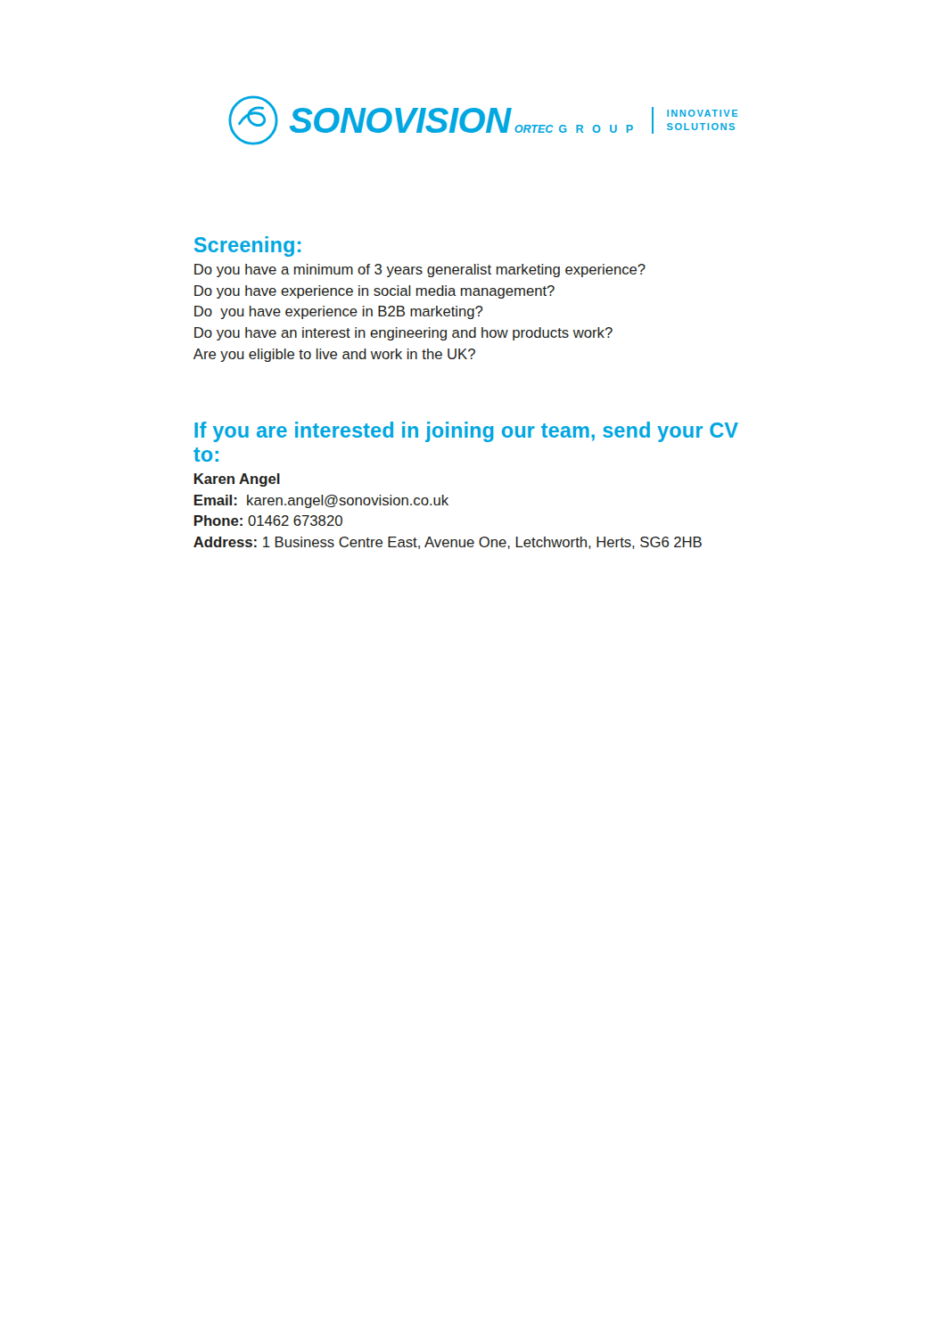SONOVISION ORTECG R O U P INNOVATIVE
SOLUTIONS
Screening:
Do you have a minimum of 3 years generalist marketing experience?
Do you have experience in social media management?
Do you have experience in B2B marketing?
Do you have an interest in engineering and how products work?
Are you eligible to live and work in the UK?
If you are interested in joining our team, send your CV to:
Karen Angel
Email: karen.angel@sonovision.co.uk
Phone: 01462 673820
Address: 1 Business Centre East, Avenue One, Letchworth, Herts, SG6 2HB